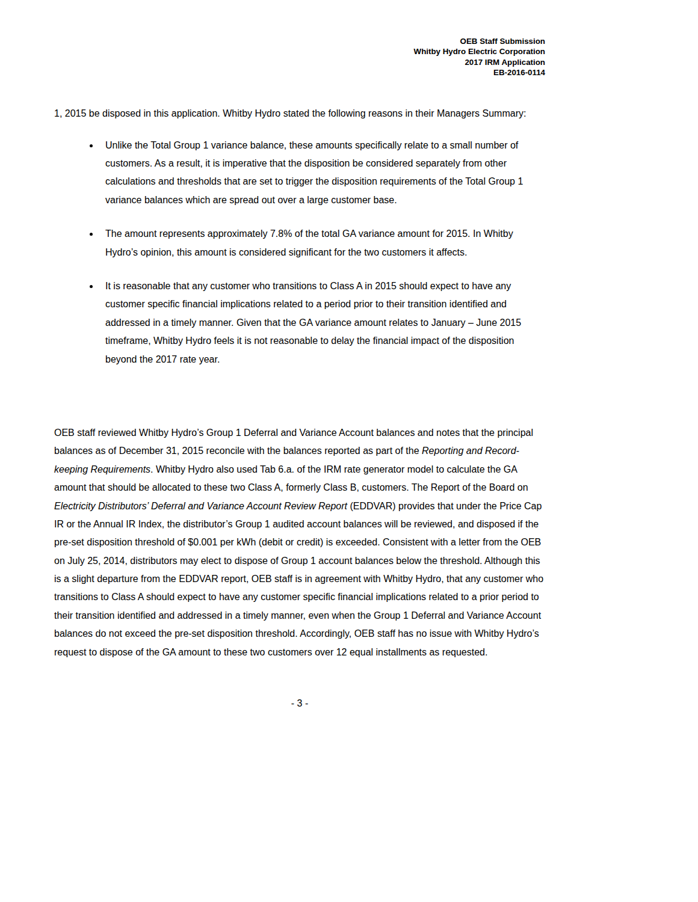OEB Staff Submission
Whitby Hydro Electric Corporation
2017 IRM Application
EB-2016-0114
1, 2015 be disposed in this application. Whitby Hydro stated the following reasons in their Managers Summary:
Unlike the Total Group 1 variance balance, these amounts specifically relate to a small number of customers. As a result, it is imperative that the disposition be considered separately from other calculations and thresholds that are set to trigger the disposition requirements of the Total Group 1 variance balances which are spread out over a large customer base.
The amount represents approximately 7.8% of the total GA variance amount for 2015. In Whitby Hydro’s opinion, this amount is considered significant for the two customers it affects.
It is reasonable that any customer who transitions to Class A in 2015 should expect to have any customer specific financial implications related to a period prior to their transition identified and addressed in a timely manner. Given that the GA variance amount relates to January – June 2015 timeframe, Whitby Hydro feels it is not reasonable to delay the financial impact of the disposition beyond the 2017 rate year.
OEB staff reviewed Whitby Hydro’s Group 1 Deferral and Variance Account balances and notes that the principal balances as of December 31, 2015 reconcile with the balances reported as part of the Reporting and Record-keeping Requirements. Whitby Hydro also used Tab 6.a. of the IRM rate generator model to calculate the GA amount that should be allocated to these two Class A, formerly Class B, customers. The Report of the Board on Electricity Distributors’ Deferral and Variance Account Review Report (EDDVAR) provides that under the Price Cap IR or the Annual IR Index, the distributor’s Group 1 audited account balances will be reviewed, and disposed if the pre-set disposition threshold of $0.001 per kWh (debit or credit) is exceeded. Consistent with a letter from the OEB on July 25, 2014, distributors may elect to dispose of Group 1 account balances below the threshold. Although this is a slight departure from the EDDVAR report, OEB staff is in agreement with Whitby Hydro, that any customer who transitions to Class A should expect to have any customer specific financial implications related to a prior period to their transition identified and addressed in a timely manner, even when the Group 1 Deferral and Variance Account balances do not exceed the pre-set disposition threshold. Accordingly, OEB staff has no issue with Whitby Hydro’s request to dispose of the GA amount to these two customers over 12 equal installments as requested.
- 3 -